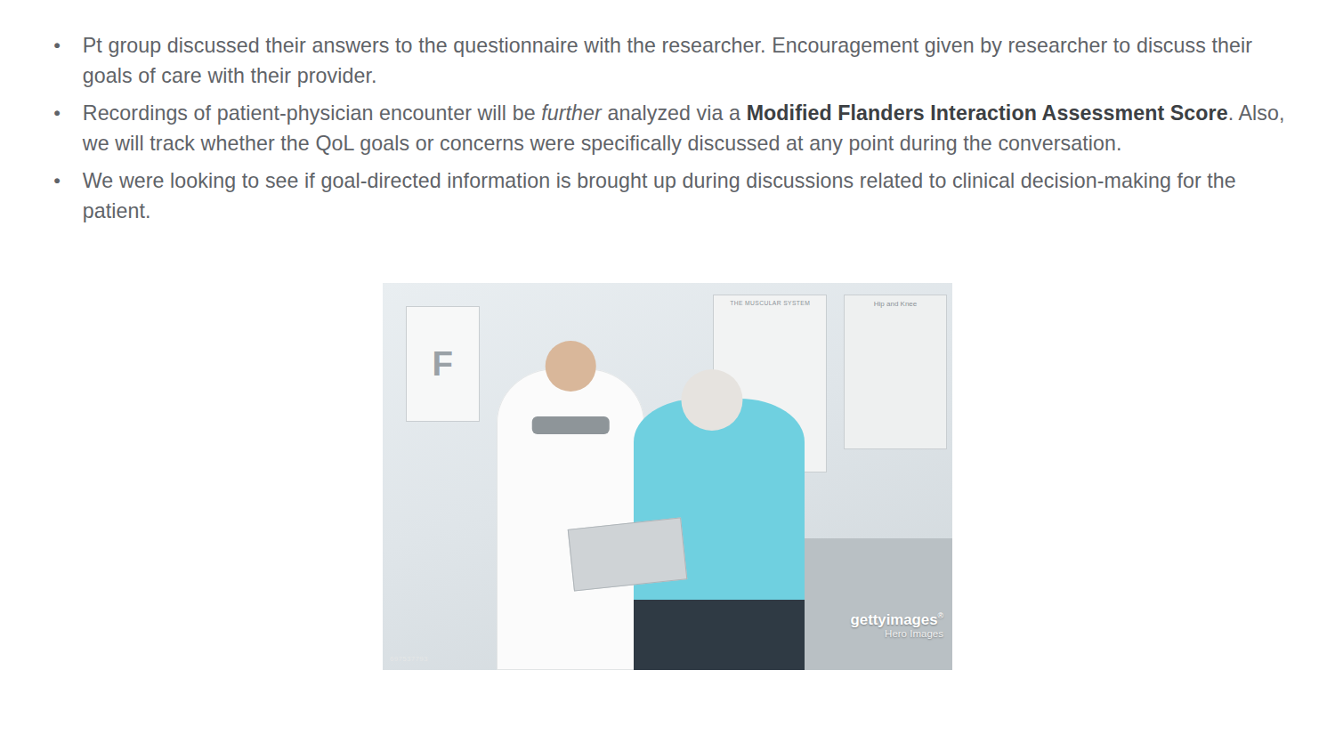Pt group discussed their answers to the questionnaire with the researcher. Encouragement given by researcher to discuss their goals of care with their provider.
Recordings of patient-physician encounter will be further analyzed via a Modified Flanders Interaction Assessment Score. Also, we will track whether the QoL goals or concerns were specifically discussed at any point during the conversation.
We were looking to see if goal-directed information is brought up during discussions related to clinical decision-making for the patient.
gettyimages®
Hero Images
697537793